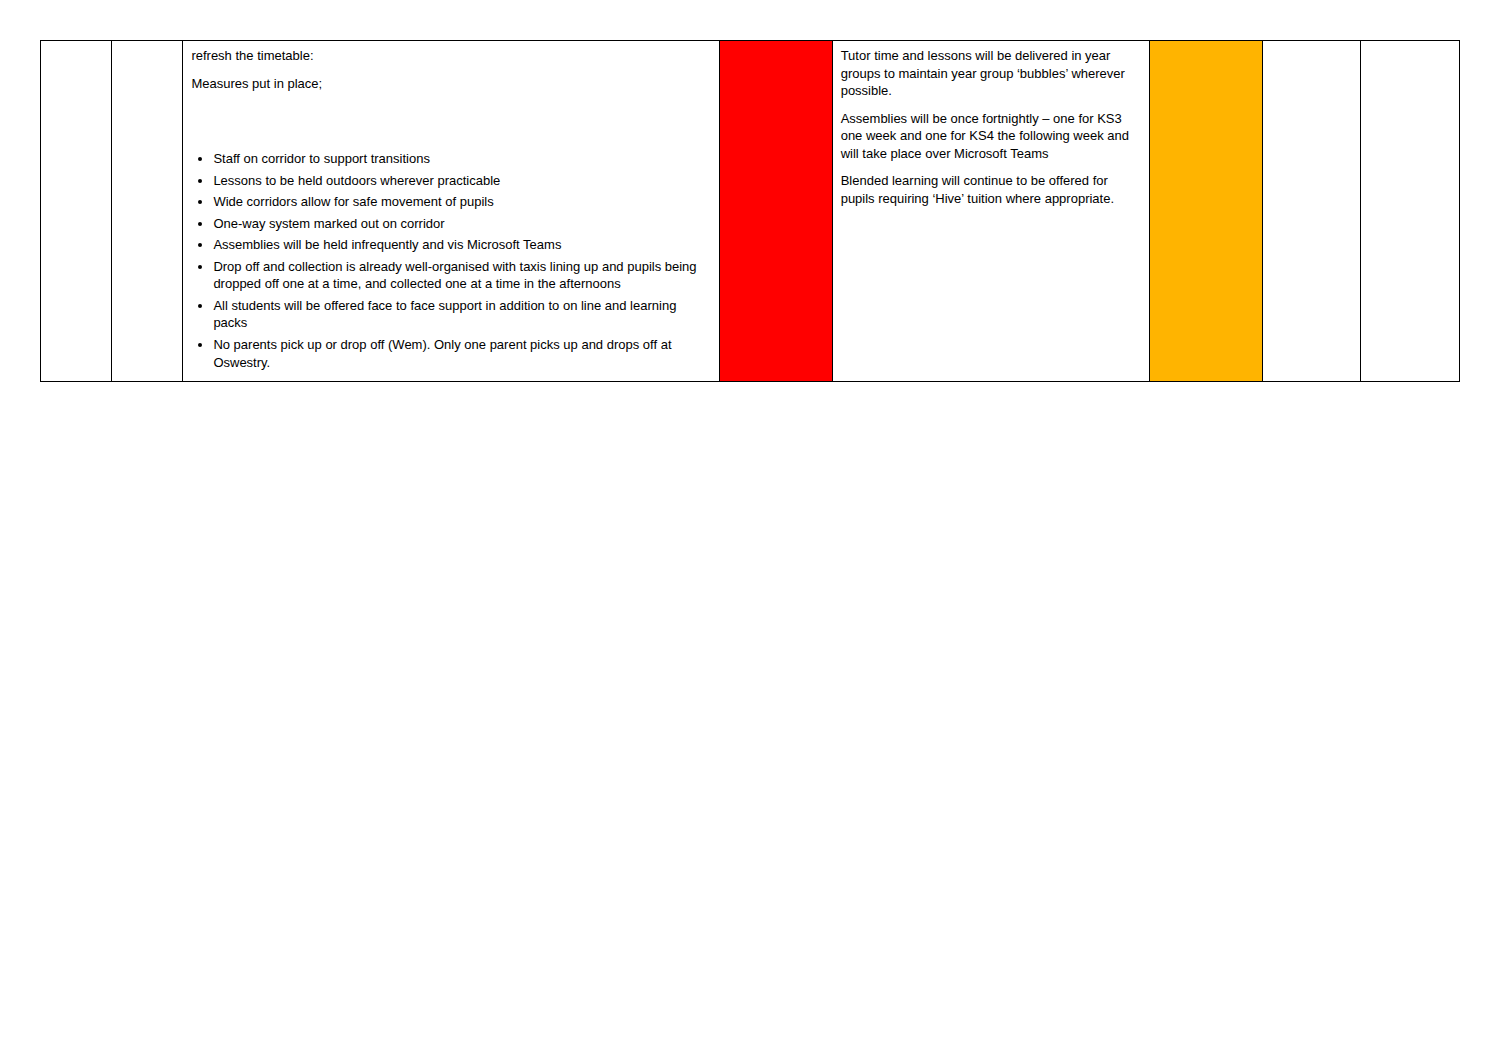| | | refresh the timetable: Measures put in place; Staff on corridor to support transitions Lessons to be held outdoors wherever practicable Wide corridors allow for safe movement of pupils One-way system marked out on corridor Assemblies will be held infrequently and vis Microsoft Teams Drop off and collection is already well-organised with taxis lining up and pupils being dropped off one at a time, and collected one at a time in the afternoons All students will be offered face to face support in addition to on line and learning packs No parents pick up or drop off (Wem). Only one parent picks up and drops off at Oswestry. | | Tutor time and lessons will be delivered in year groups to maintain year group ‘bubbles’ wherever possible. Assemblies will be once fortnightly – one for KS3 one week and one for KS4 the following week and will take place over Microsoft Teams Blended learning will continue to be offered for pupils requiring ‘Hive’ tuition where appropriate. | | | |